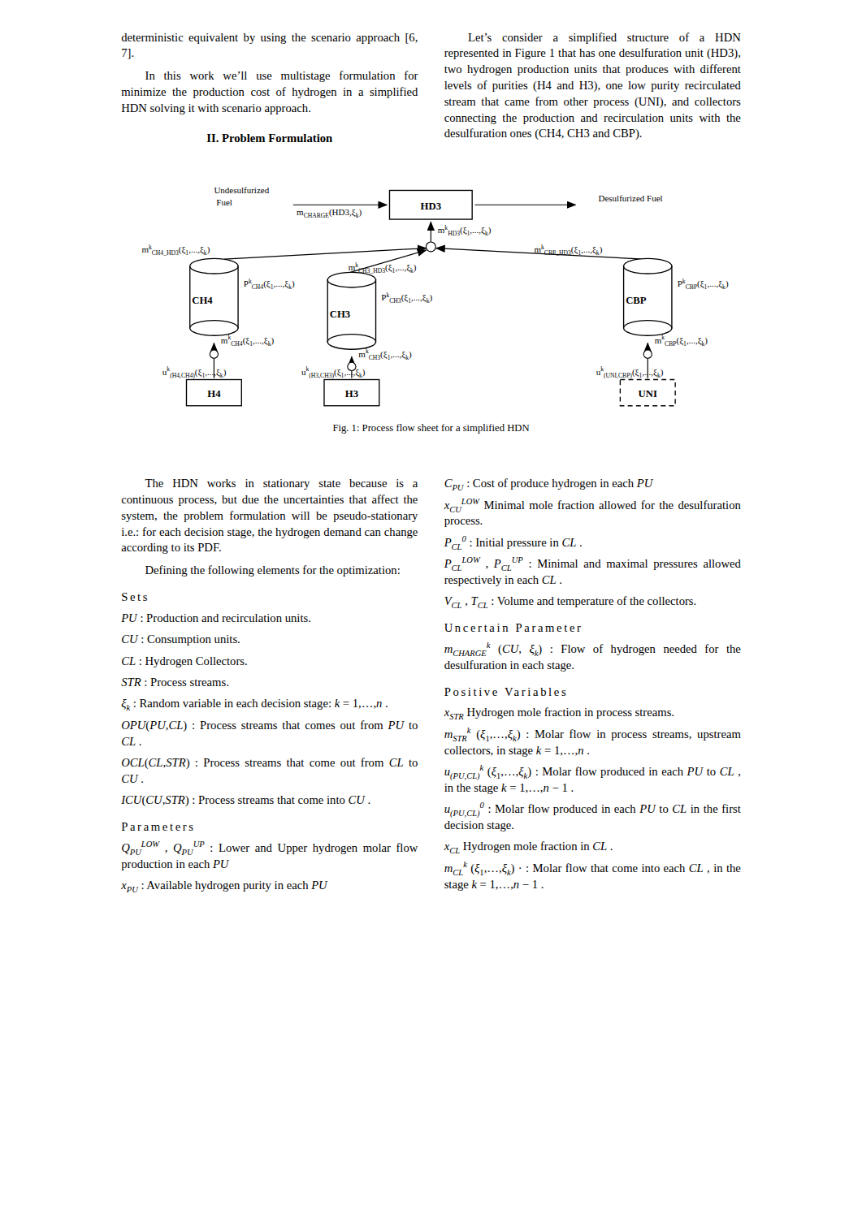deterministic equivalent by using the scenario approach [6, 7].
In this work we’ll use multistage formulation for minimize the production cost of hydrogen in a simplified HDN solving it with scenario approach.
II. Problem Formulation
Let’s consider a simplified structure of a HDN represented in Figure 1 that has one desulfuration unit (HD3), two hydrogen production units that produces with different levels of purities (H4 and H3), one low purity recirculated stream that came from other process (UNI), and collectors connecting the production and recirculation units with the desulfuration ones (CH4, CH3 and CBP).
HD3 Undesulfurized Fuel mCHARGE(HD3,ξk) Desulfurized Fuel mkHD3(ξ1,...,ξk) mkCH4_HD3(ξ1,...,ξk) mkCH3_HD3(ξ1,...,ξk) mkCBP_HD3(ξ1,...,ξk) CH4 PkCH4(ξ1,...,ξk) CH3 PkCH3(ξ1,...,ξk) CBP PkCBP(ξ1,...,ξk) H4 mkCH4(ξ1,...,ξk) uk(H4,CH4)(ξ1,...,ξk) H3 mkCH3(ξ1,...,ξk) uk(H3,CH3)(ξ1,...,ξk) UNI mkCBP(ξ1,...,ξk) uk(UNI,CBP)(ξ1,...,ξk)
Fig. 1: Process flow sheet for a simplified HDN
The HDN works in stationary state because is a continuous process, but due the uncertainties that affect the system, the problem formulation will be pseudo-stationary i.e.: for each decision stage, the hydrogen demand can change according to its PDF.
Defining the following elements for the optimization:
Sets
PU : Production and recirculation units.
CU : Consumption units.
CL : Hydrogen Collectors.
STR : Process streams.
ξk : Random variable in each decision stage: k = 1,…,n .
OPU(PU,CL) : Process streams that comes out from PU to CL .
OCL(CL,STR) : Process streams that come out from CL to CU .
ICU(CU,STR) : Process streams that come into CU .
Parameters
QPULOW , QPUUP : Lower and Upper hydrogen molar flow production in each PU
xPU : Available hydrogen purity in each PU
CPU : Cost of produce hydrogen in each PU
xCULOW Minimal mole fraction allowed for the desulfuration process.
PCL0 : Initial pressure in CL .
PCLLOW , PCLUP : Minimal and maximal pressures allowed respectively in each CL .
VCL , TCL : Volume and temperature of the collectors.
Uncertain Parameter
mCHARGEk (CU, ξk) : Flow of hydrogen needed for the desulfuration in each stage.
Positive Variables
xSTR Hydrogen mole fraction in process streams.
mSTRk (ξ1,…,ξk) : Molar flow in process streams, upstream collectors, in stage k = 1,…,n .
u(PU,CL)k (ξ1,…,ξk) : Molar flow produced in each PU to CL , in the stage k = 1,…,n − 1 .
u(PU,CL)0 : Molar flow produced in each PU to CL in the first decision stage.
xCL Hydrogen mole fraction in CL .
mCLk (ξ1,…,ξk) · : Molar flow that come into each CL , in the stage k = 1,…,n − 1 .